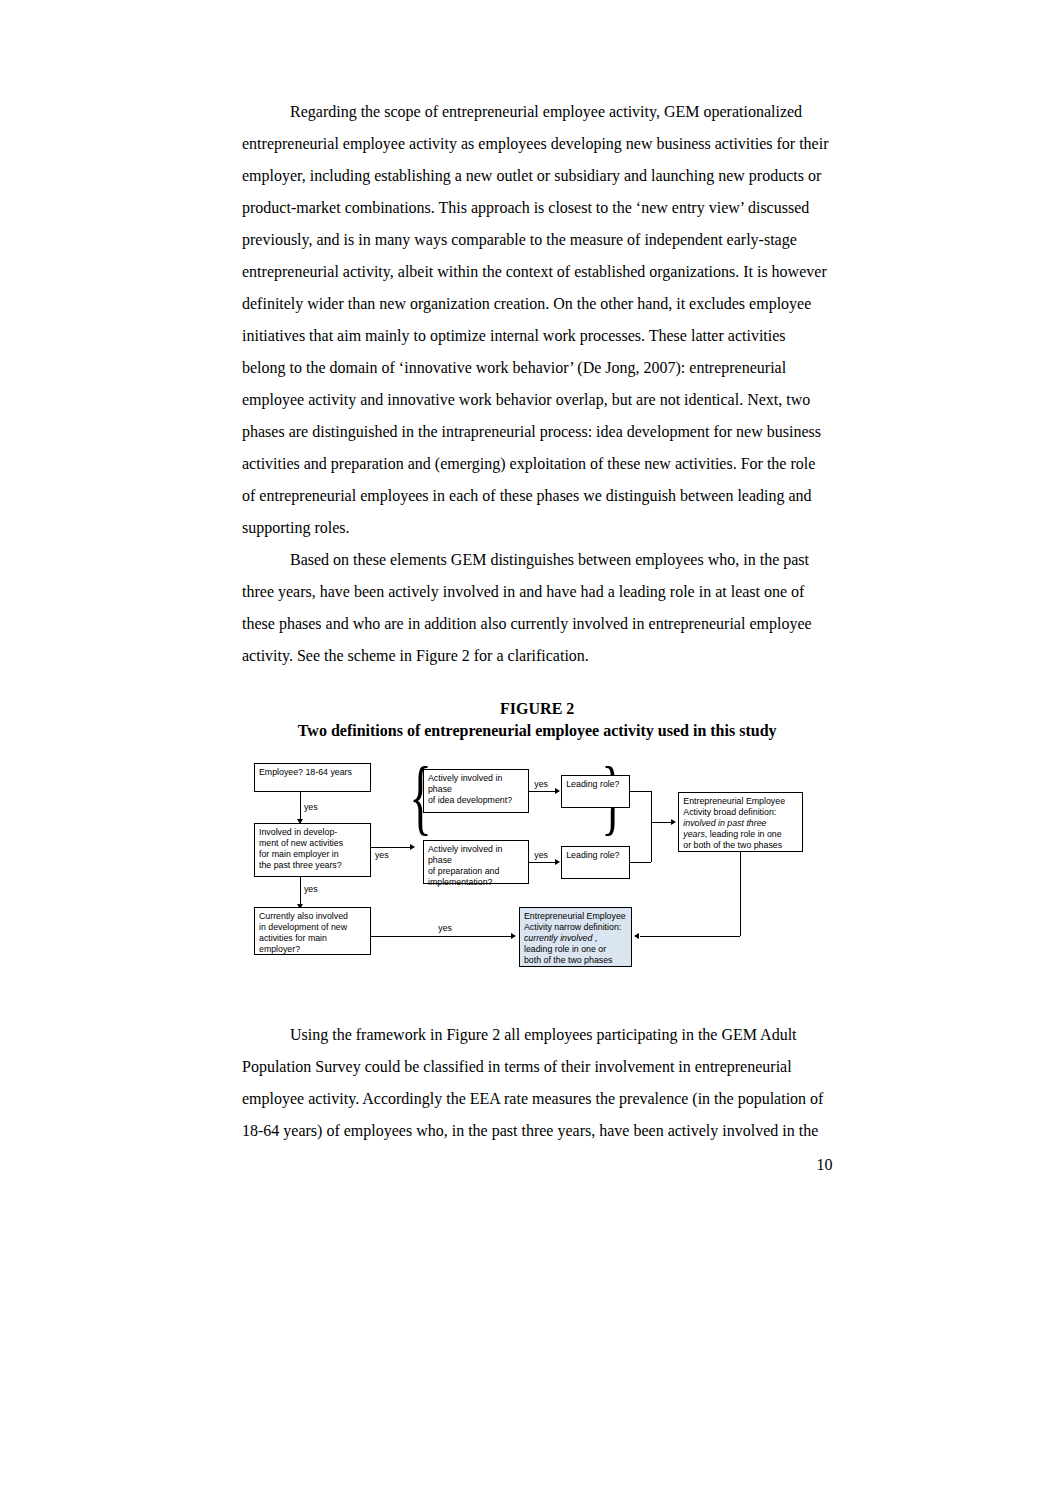Regarding the scope of entrepreneurial employee activity, GEM operationalized entrepreneurial employee activity as employees developing new business activities for their employer, including establishing a new outlet or subsidiary and launching new products or product-market combinations. This approach is closest to the ‘new entry view’ discussed previously, and is in many ways comparable to the measure of independent early-stage entrepreneurial activity, albeit within the context of established organizations. It is however definitely wider than new organization creation. On the other hand, it excludes employee initiatives that aim mainly to optimize internal work processes. These latter activities belong to the domain of ‘innovative work behavior’ (De Jong, 2007): entrepreneurial employee activity and innovative work behavior overlap, but are not identical. Next, two phases are distinguished in the intrapreneurial process: idea development for new business activities and preparation and (emerging) exploitation of these new activities. For the role of entrepreneurial employees in each of these phases we distinguish between leading and supporting roles.
Based on these elements GEM distinguishes between employees who, in the past three years, have been actively involved in and have had a leading role in at least one of these phases and who are in addition also currently involved in entrepreneurial employee activity. See the scheme in Figure 2 for a clarification.
FIGURE 2 Two definitions of entrepreneurial employee activity used in this study
Employee? 18-64 years
yes
Involved in develop-
ment of new activities
for main employer in
the past three years?
yes
Currently also involved
in development of new
activities for main
employer?
yes
{
}
Actively involved in phase
of idea development?
yes
Leading role?
Actively involved in phase
of preparation and
implementation?
yes
Leading role?
Entrepreneurial Employee
Activity broad definition:
involved in past three
years, leading role in one
or both of the two phases
Entrepreneurial Employee
Activity narrow definition:
currently involved ,
leading role in one or
both of the two phases
yes
Using the framework in Figure 2 all employees participating in the GEM Adult Population Survey could be classified in terms of their involvement in entrepreneurial employee activity. Accordingly the EEA rate measures the prevalence (in the population of 18-64 years) of employees who, in the past three years, have been actively involved in the
10